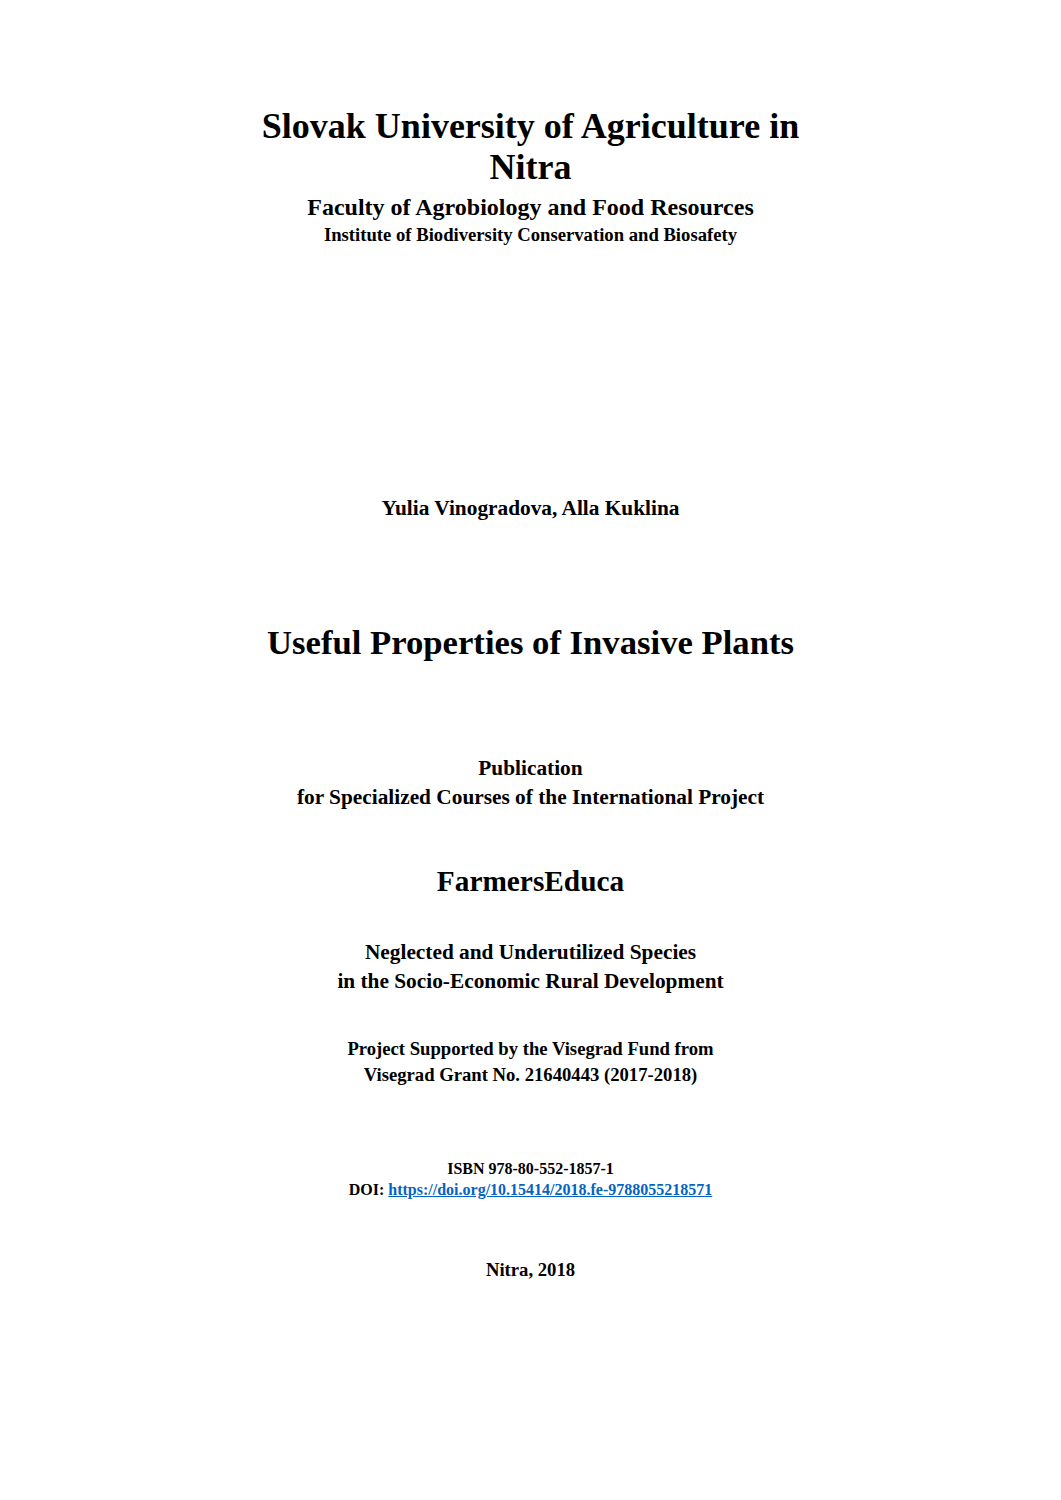Slovak University of Agriculture in Nitra
Faculty of Agrobiology and Food Resources
Institute of Biodiversity Conservation and Biosafety
Yulia Vinogradova, Alla Kuklina
Useful Properties of Invasive Plants
Publication
for Specialized Courses of the International Project
FarmersEduca
Neglected and Underutilized Species
in the Socio-Economic Rural Development
Project Supported by the Visegrad Fund from
Visegrad Grant No. 21640443 (2017-2018)
ISBN 978-80-552-1857-1
DOI: https://doi.org/10.15414/2018.fe-9788055218571
Nitra, 2018